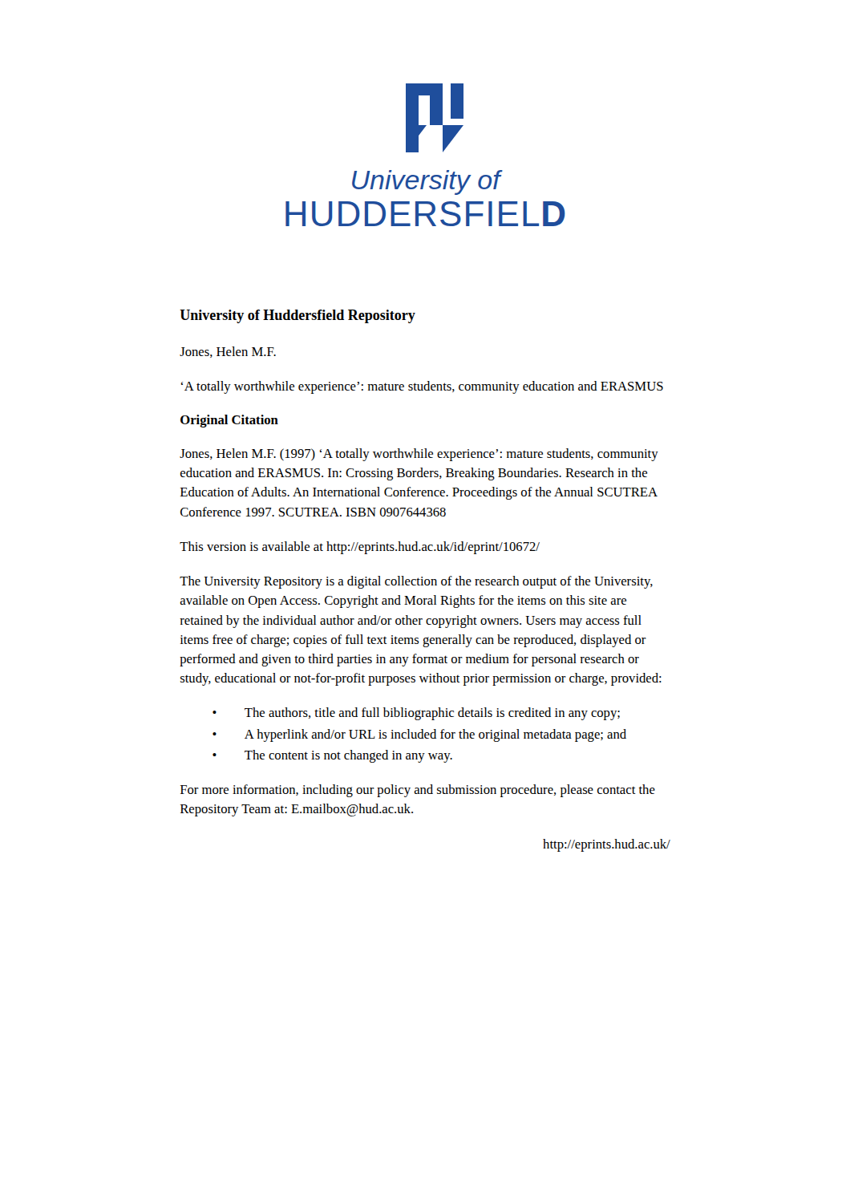University of HUDDERSFIELD
University of Huddersfield Repository
Jones, Helen M.F.
‘A totally worthwhile experience’: mature students, community education and ERASMUS
Original Citation
Jones, Helen M.F. (1997) ‘A totally worthwhile experience’: mature students, community education and ERASMUS. In: Crossing Borders, Breaking Boundaries. Research in the Education of Adults. An International Conference. Proceedings of the Annual SCUTREA Conference 1997. SCUTREA. ISBN 0907644368
This version is available at http://eprints.hud.ac.uk/id/eprint/10672/
The University Repository is a digital collection of the research output of the University, available on Open Access. Copyright and Moral Rights for the items on this site are retained by the individual author and/or other copyright owners. Users may access full items free of charge; copies of full text items generally can be reproduced, displayed or performed and given to third parties in any format or medium for personal research or study, educational or not-for-profit purposes without prior permission or charge, provided:
The authors, title and full bibliographic details is credited in any copy;
A hyperlink and/or URL is included for the original metadata page; and
The content is not changed in any way.
For more information, including our policy and submission procedure, please contact the Repository Team at: E.mailbox@hud.ac.uk.
http://eprints.hud.ac.uk/